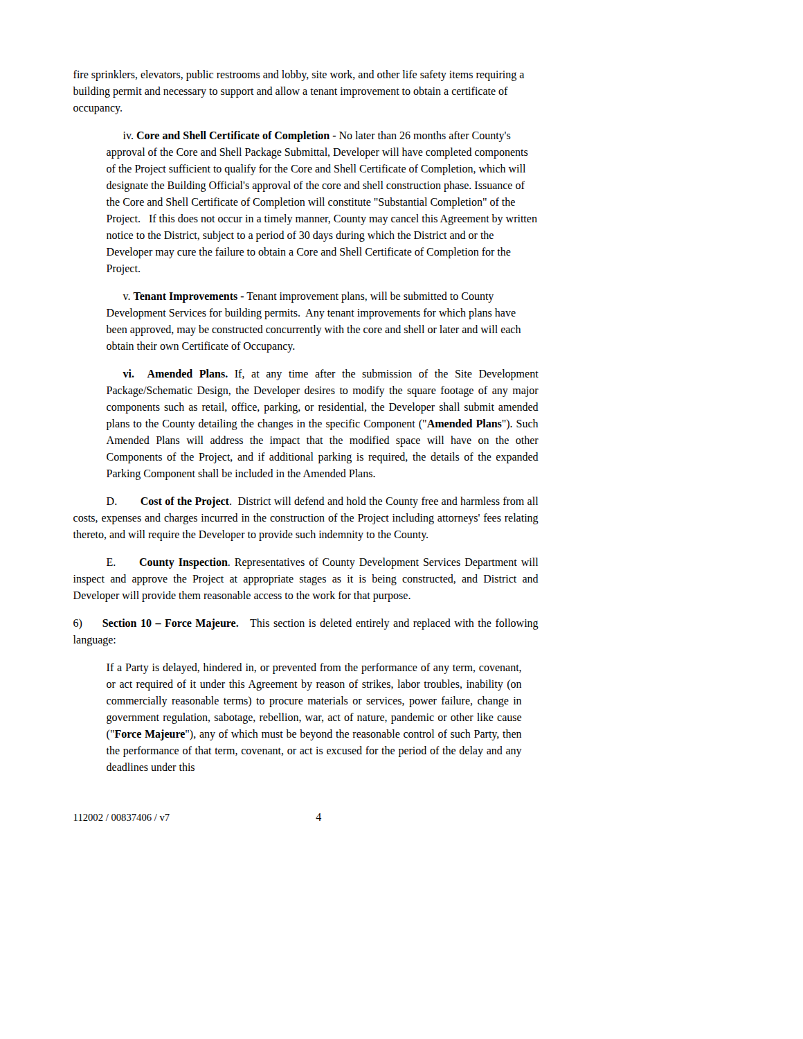fire sprinklers, elevators, public restrooms and lobby, site work, and other life safety items requiring a building permit and necessary to support and allow a tenant improvement to obtain a certificate of occupancy.
iv. Core and Shell Certificate of Completion - No later than 26 months after County's approval of the Core and Shell Package Submittal, Developer will have completed components of the Project sufficient to qualify for the Core and Shell Certificate of Completion, which will designate the Building Official's approval of the core and shell construction phase. Issuance of the Core and Shell Certificate of Completion will constitute "Substantial Completion" of the Project. If this does not occur in a timely manner, County may cancel this Agreement by written notice to the District, subject to a period of 30 days during which the District and or the Developer may cure the failure to obtain a Core and Shell Certificate of Completion for the Project.
v. Tenant Improvements - Tenant improvement plans, will be submitted to County Development Services for building permits. Any tenant improvements for which plans have been approved, may be constructed concurrently with the core and shell or later and will each obtain their own Certificate of Occupancy.
vi. Amended Plans. If, at any time after the submission of the Site Development Package/Schematic Design, the Developer desires to modify the square footage of any major components such as retail, office, parking, or residential, the Developer shall submit amended plans to the County detailing the changes in the specific Component ("Amended Plans"). Such Amended Plans will address the impact that the modified space will have on the other Components of the Project, and if additional parking is required, the details of the expanded Parking Component shall be included in the Amended Plans.
D. Cost of the Project. District will defend and hold the County free and harmless from all costs, expenses and charges incurred in the construction of the Project including attorneys' fees relating thereto, and will require the Developer to provide such indemnity to the County.
E. County Inspection. Representatives of County Development Services Department will inspect and approve the Project at appropriate stages as it is being constructed, and District and Developer will provide them reasonable access to the work for that purpose.
6) Section 10 – Force Majeure. This section is deleted entirely and replaced with the following language:
If a Party is delayed, hindered in, or prevented from the performance of any term, covenant, or act required of it under this Agreement by reason of strikes, labor troubles, inability (on commercially reasonable terms) to procure materials or services, power failure, change in government regulation, sabotage, rebellion, war, act of nature, pandemic or other like cause ("Force Majeure"), any of which must be beyond the reasonable control of such Party, then the performance of that term, covenant, or act is excused for the period of the delay and any deadlines under this
112002 / 00837406 / v7 4